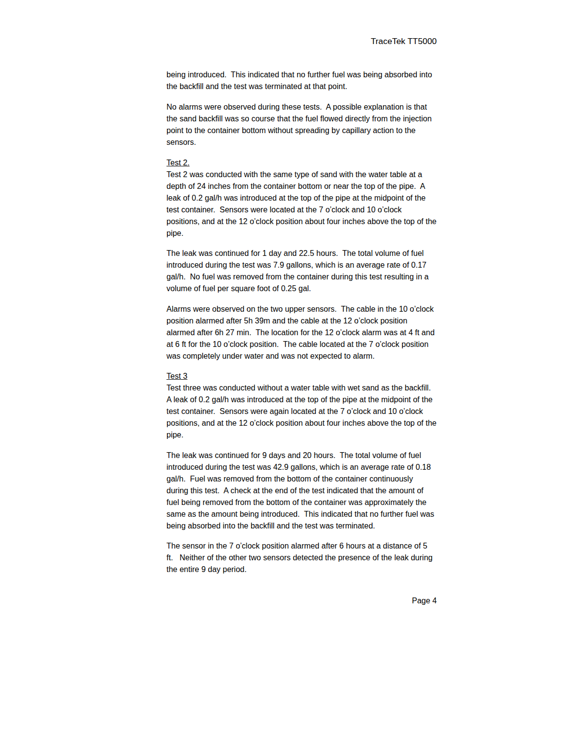TraceTek TT5000
being introduced. This indicated that no further fuel was being absorbed into the backfill and the test was terminated at that point.
No alarms were observed during these tests. A possible explanation is that the sand backfill was so course that the fuel flowed directly from the injection point to the container bottom without spreading by capillary action to the sensors.
Test 2.
Test 2 was conducted with the same type of sand with the water table at a depth of 24 inches from the container bottom or near the top of the pipe. A leak of 0.2 gal/h was introduced at the top of the pipe at the midpoint of the test container. Sensors were located at the 7 o’clock and 10 o’clock positions, and at the 12 o’clock position about four inches above the top of the pipe.
The leak was continued for 1 day and 22.5 hours. The total volume of fuel introduced during the test was 7.9 gallons, which is an average rate of 0.17 gal/h. No fuel was removed from the container during this test resulting in a volume of fuel per square foot of 0.25 gal.
Alarms were observed on the two upper sensors. The cable in the 10 o’clock position alarmed after 5h 39m and the cable at the 12 o’clock position alarmed after 6h 27 min. The location for the 12 o’clock alarm was at 4 ft and at 6 ft for the 10 o’clock position. The cable located at the 7 o’clock position was completely under water and was not expected to alarm.
Test 3
Test three was conducted without a water table with wet sand as the backfill. A leak of 0.2 gal/h was introduced at the top of the pipe at the midpoint of the test container. Sensors were again located at the 7 o’clock and 10 o’clock positions, and at the 12 o’clock position about four inches above the top of the pipe.
The leak was continued for 9 days and 20 hours. The total volume of fuel introduced during the test was 42.9 gallons, which is an average rate of 0.18 gal/h. Fuel was removed from the bottom of the container continuously during this test. A check at the end of the test indicated that the amount of fuel being removed from the bottom of the container was approximately the same as the amount being introduced. This indicated that no further fuel was being absorbed into the backfill and the test was terminated.
The sensor in the 7 o’clock position alarmed after 6 hours at a distance of 5 ft. Neither of the other two sensors detected the presence of the leak during the entire 9 day period.
Page 4